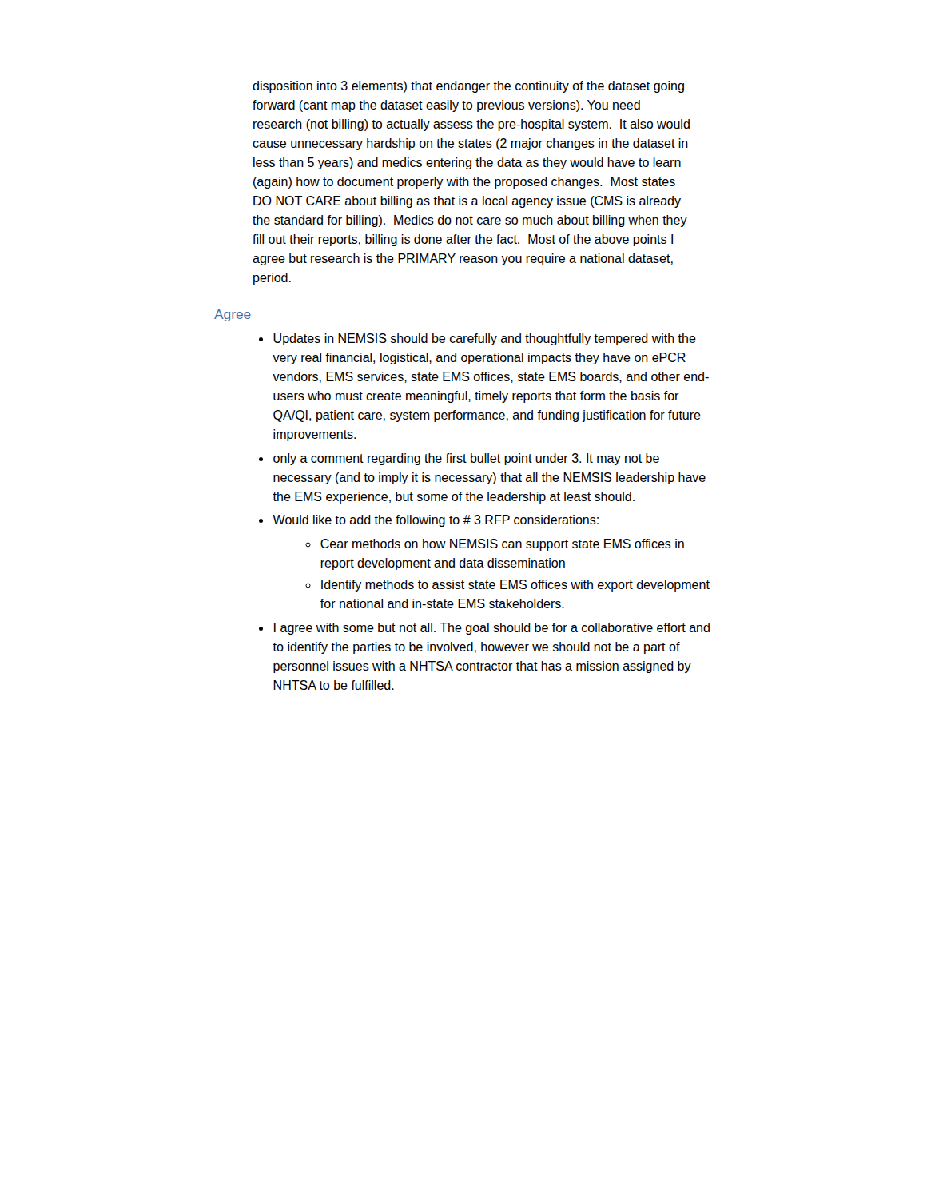disposition into 3 elements) that endanger the continuity of the dataset going forward (cant map the dataset easily to previous versions). You need research (not billing) to actually assess the pre-hospital system. It also would cause unnecessary hardship on the states (2 major changes in the dataset in less than 5 years) and medics entering the data as they would have to learn (again) how to document properly with the proposed changes. Most states DO NOT CARE about billing as that is a local agency issue (CMS is already the standard for billing). Medics do not care so much about billing when they fill out their reports, billing is done after the fact. Most of the above points I agree but research is the PRIMARY reason you require a national dataset, period.
Agree
Updates in NEMSIS should be carefully and thoughtfully tempered with the very real financial, logistical, and operational impacts they have on ePCR vendors, EMS services, state EMS offices, state EMS boards, and other end-users who must create meaningful, timely reports that form the basis for QA/QI, patient care, system performance, and funding justification for future improvements.
only a comment regarding the first bullet point under 3. It may not be necessary (and to imply it is necessary) that all the NEMSIS leadership have the EMS experience, but some of the leadership at least should.
Would like to add the following to # 3 RFP considerations:
Cear methods on how NEMSIS can support state EMS offices in report development and data dissemination
Identify methods to assist state EMS offices with export development for national and in-state EMS stakeholders.
I agree with some but not all. The goal should be for a collaborative effort and to identify the parties to be involved, however we should not be a part of personnel issues with a NHTSA contractor that has a mission assigned by NHTSA to be fulfilled.